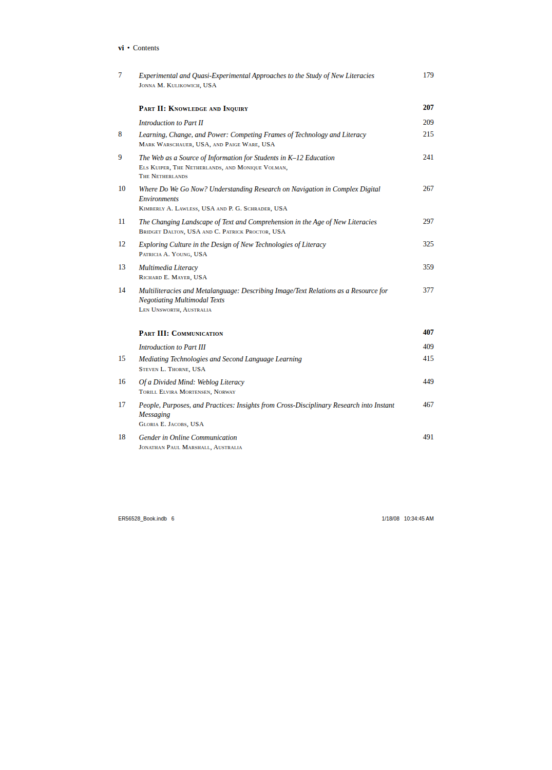vi•Contents
| 7 | Experimental and Quasi-Experimental Approaches to the Study of New Literacies Jonna M. Kulikowich, USA | 179 |
| | Part II: Knowledge and Inquiry | 207 |
| | Introduction to Part II | 209 |
| 8 | Learning, Change, and Power: Competing Frames of Technology and Literacy Mark Warschauer, USA, and Paige Ware, USA | 215 |
| 9 | The Web as a Source of Information for Students in K–12 Education Els Kuiper, The Netherlands, and Monique Volman, The Netherlands | 241 |
| 10 | Where Do We Go Now? Understanding Research on Navigation in Complex Digital Environments Kimberly A. Lawless, USA and P. G. Schrader, USA | 267 |
| 11 | The Changing Landscape of Text and Comprehension in the Age of New Literacies Bridget Dalton, USA and C. Patrick Proctor, USA | 297 |
| 12 | Exploring Culture in the Design of New Technologies of Literacy Patricia A. Young, USA | 325 |
| 13 | Multimedia Literacy Richard E. Mayer, USA | 359 |
| 14 | Multiliteracies and Metalanguage: Describing Image/Text Relations as a Resource for Negotiating Multimodal Texts Len Unsworth, Australia | 377 |
| | Part III: Communication | 407 |
| | Introduction to Part III | 409 |
| 15 | Mediating Technologies and Second Language Learning Steven L. Thorne, USA | 415 |
| 16 | Of a Divided Mind: Weblog Literacy Torill Elvira Mortensen, Norway | 449 |
| 17 | People, Purposes, and Practices: Insights from Cross-Disciplinary Research into Instant Messaging Gloria E. Jacobs, USA | 467 |
| 18 | Gender in Online Communication Jonathan Paul Marshall, Australia | 491 |
ER56528_Book.indb 6 1/18/08 10:34:45 AM